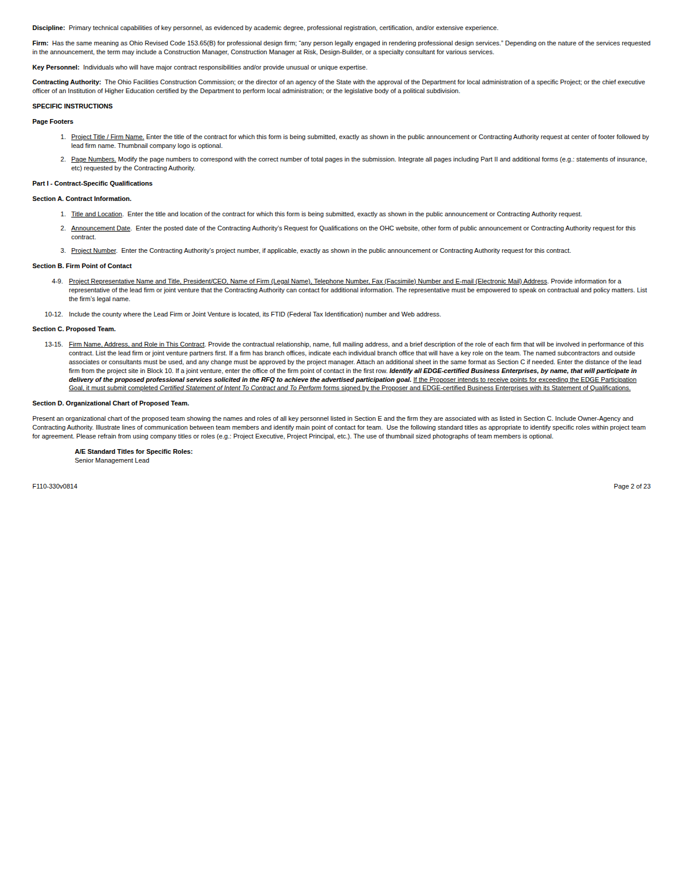Discipline: Primary technical capabilities of key personnel, as evidenced by academic degree, professional registration, certification, and/or extensive experience.
Firm: Has the same meaning as Ohio Revised Code 153.65(B) for professional design firm; “any person legally engaged in rendering professional design services.” Depending on the nature of the services requested in the announcement, the term may include a Construction Manager, Construction Manager at Risk, Design-Builder, or a specialty consultant for various services.
Key Personnel: Individuals who will have major contract responsibilities and/or provide unusual or unique expertise.
Contracting Authority: The Ohio Facilities Construction Commission; or the director of an agency of the State with the approval of the Department for local administration of a specific Project; or the chief executive officer of an Institution of Higher Education certified by the Department to perform local administration; or the legislative body of a political subdivision.
SPECIFIC INSTRUCTIONS
Page Footers
Project Title / Firm Name. Enter the title of the contract for which this form is being submitted, exactly as shown in the public announcement or Contracting Authority request at center of footer followed by lead firm name. Thumbnail company logo is optional.
Page Numbers. Modify the page numbers to correspond with the correct number of total pages in the submission. Integrate all pages including Part II and additional forms (e.g.: statements of insurance, etc) requested by the Contracting Authority.
Part I - Contract-Specific Qualifications
Section A. Contract Information.
Title and Location. Enter the title and location of the contract for which this form is being submitted, exactly as shown in the public announcement or Contracting Authority request.
Announcement Date. Enter the posted date of the Contracting Authority’s Request for Qualifications on the OHC website, other form of public announcement or Contracting Authority request for this contract.
Project Number. Enter the Contracting Authority’s project number, if applicable, exactly as shown in the public announcement or Contracting Authority request for this contract.
Section B. Firm Point of Contact
4-9.
Project Representative Name and Title, President/CEO, Name of Firm (Legal Name), Telephone Number, Fax (Facsimile) Number and E-mail (Electronic Mail) Address. Provide information for a representative of the lead firm or joint venture that the Contracting Authority can contact for additional information. The representative must be empowered to speak on contractual and policy matters. List the firm’s legal name.
10-12.
Include the county where the Lead Firm or Joint Venture is located, its FTID (Federal Tax Identification) number and Web address.
Section C. Proposed Team.
13-15.
Firm Name, Address, and Role in This Contract. Provide the contractual relationship, name, full mailing address, and a brief description of the role of each firm that will be involved in performance of this contract. List the lead firm or joint venture partners first. If a firm has branch offices, indicate each individual branch office that will have a key role on the team. The named subcontractors and outside associates or consultants must be used, and any change must be approved by the project manager. Attach an additional sheet in the same format as Section C if needed. Enter the distance of the lead firm from the project site in Block 10. If a joint venture, enter the office of the firm point of contact in the first row. Identify all EDGE-certified Business Enterprises, by name, that will participate in delivery of the proposed professional services solicited in the RFQ to achieve the advertised participation goal. If the Proposer intends to receive points for exceeding the EDGE Participation Goal, it must submit completed Certified Statement of Intent To Contract and To Perform forms signed by the Proposer and EDGE-certified Business Enterprises with its Statement of Qualifications.
Section D. Organizational Chart of Proposed Team.
Present an organizational chart of the proposed team showing the names and roles of all key personnel listed in Section E and the firm they are associated with as listed in Section C. Include Owner-Agency and Contracting Authority. Illustrate lines of communication between team members and identify main point of contact for team. Use the following standard titles as appropriate to identify specific roles within project team for agreement. Please refrain from using company titles or roles (e.g.: Project Executive, Project Principal, etc.). The use of thumbnail sized photographs of team members is optional.
A/E Standard Titles for Specific Roles:
Senior Management Lead
F110-330v0814
Page 2 of 23